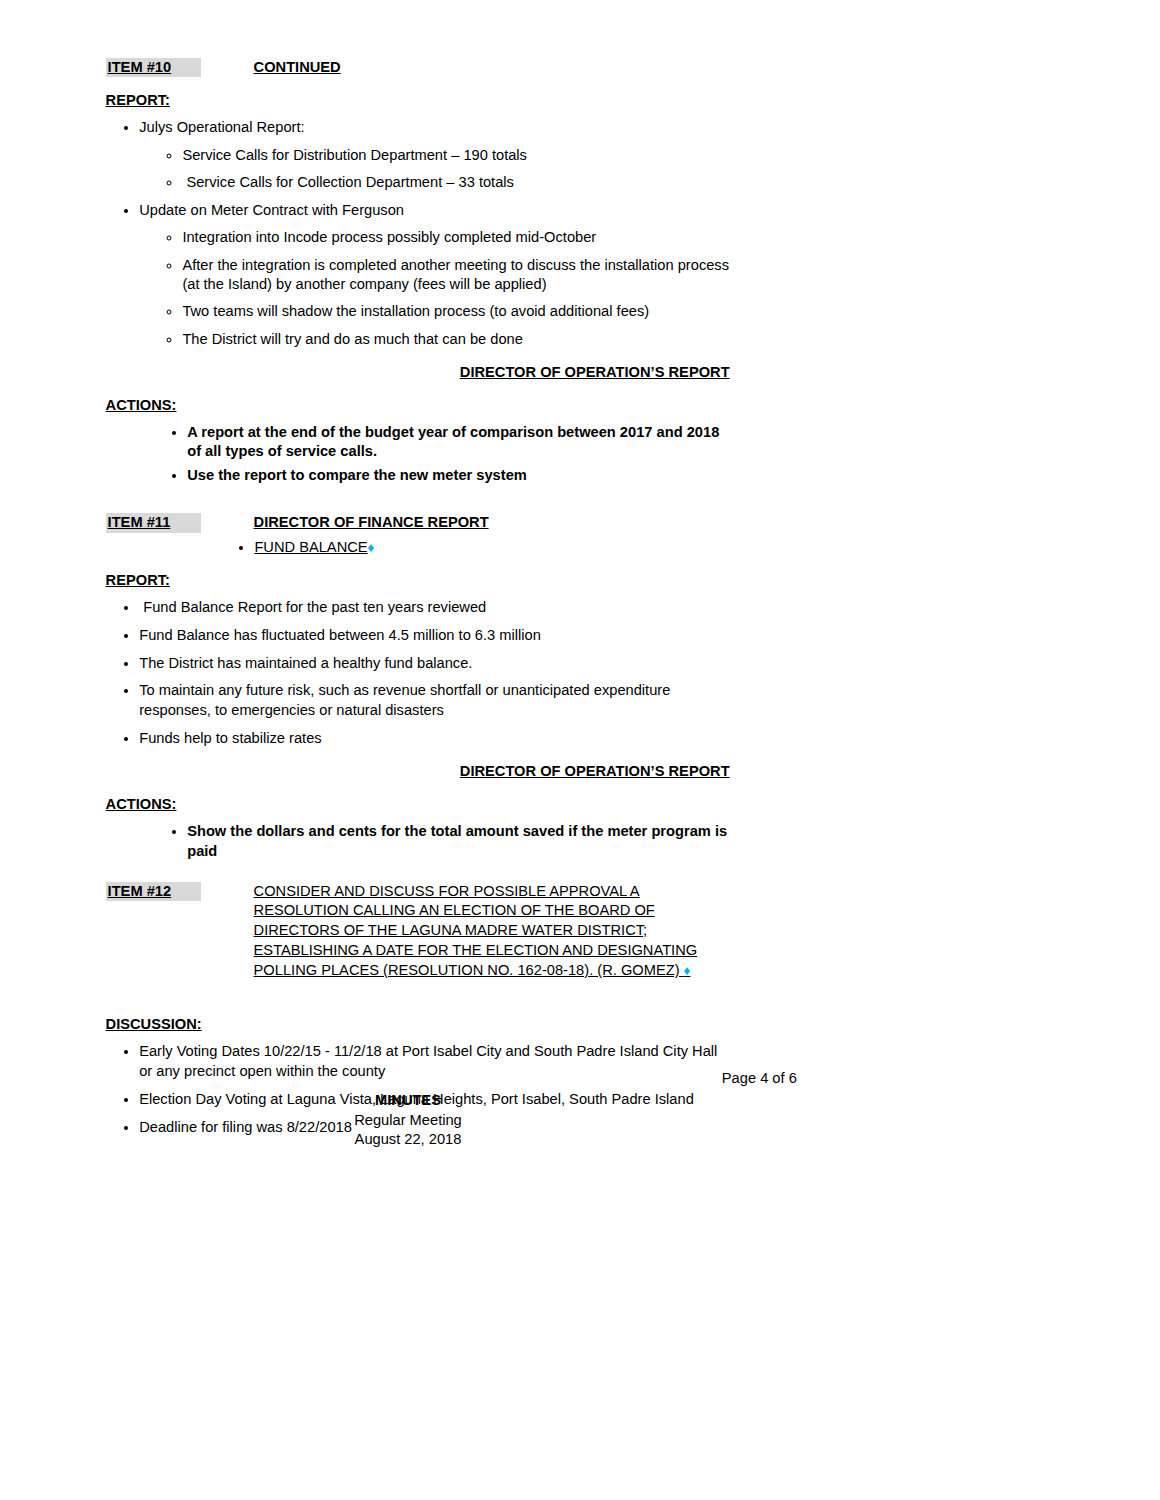ITEM #10 CONTINUED
REPORT:
Julys Operational Report:
Service Calls for Distribution Department – 190 totals
Service Calls for Collection Department – 33 totals
Update on Meter Contract with Ferguson
Integration into Incode process possibly completed mid-October
After the integration is completed another meeting to discuss the installation process (at the Island) by another company (fees will be applied)
Two teams will shadow the installation process (to avoid additional fees)
The District will try and do as much that can be done
DIRECTOR OF OPERATION’S REPORT
ACTIONS:
A report at the end of the budget year of comparison between 2017 and 2018 of all types of service calls.
Use the report to compare the new meter system
ITEM #11 DIRECTOR OF FINANCE REPORT
FUND BALANCE♦
REPORT:
Fund Balance Report for the past ten years reviewed
Fund Balance has fluctuated between 4.5 million to 6.3 million
The District has maintained a healthy fund balance.
To maintain any future risk, such as revenue shortfall or unanticipated expenditure responses, to emergencies or natural disasters
Funds help to stabilize rates
DIRECTOR OF OPERATION’S REPORT
ACTIONS:
Show the dollars and cents for the total amount saved if the meter program is paid
ITEM #12 CONSIDER AND DISCUSS FOR POSSIBLE APPROVAL A RESOLUTION CALLING AN ELECTION OF THE BOARD OF DIRECTORS OF THE LAGUNA MADRE WATER DISTRICT; ESTABLISHING A DATE FOR THE ELECTION AND DESIGNATING POLLING PLACES (RESOLUTION NO. 162-08-18). (R. GOMEZ) ♦
DISCUSSION:
Early Voting Dates 10/22/15 - 11/2/18 at Port Isabel City and South Padre Island City Hall or any precinct open within the county
Election Day Voting at Laguna Vista, Laguna Heights, Port Isabel, South Padre Island
Deadline for filing was 8/22/2018
Page 4 of 6
MINUTES
Regular Meeting
August 22, 2018